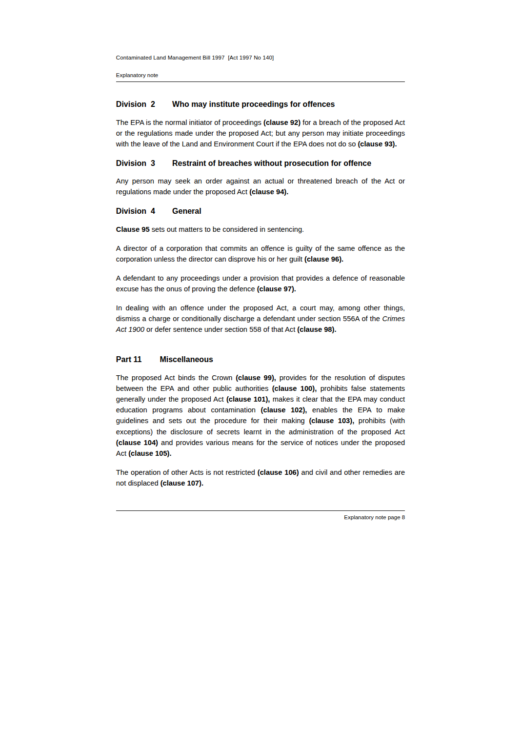Contaminated Land Management Bill 1997 [Act 1997 No 140]
Explanatory note
Division 2 Who may institute proceedings for offences
The EPA is the normal initiator of proceedings (clause 92) for a breach of the proposed Act or the regulations made under the proposed Act; but any person may initiate proceedings with the leave of the Land and Environment Court if the EPA does not do so (clause 93).
Division 3 Restraint of breaches without prosecution for offence
Any person may seek an order against an actual or threatened breach of the Act or regulations made under the proposed Act (clause 94).
Division 4 General
Clause 95 sets out matters to be considered in sentencing.
A director of a corporation that commits an offence is guilty of the same offence as the corporation unless the director can disprove his or her guilt (clause 96).
A defendant to any proceedings under a provision that provides a defence of reasonable excuse has the onus of proving the defence (clause 97).
In dealing with an offence under the proposed Act, a court may, among other things, dismiss a charge or conditionally discharge a defendant under section 556A of the Crimes Act 1900 or defer sentence under section 558 of that Act (clause 98).
Part 11 Miscellaneous
The proposed Act binds the Crown (clause 99), provides for the resolution of disputes between the EPA and other public authorities (clause 100), prohibits false statements generally under the proposed Act (clause 101), makes it clear that the EPA may conduct education programs about contamination (clause 102), enables the EPA to make guidelines and sets out the procedure for their making (clause 103), prohibits (with exceptions) the disclosure of secrets learnt in the administration of the proposed Act (clause 104) and provides various means for the service of notices under the proposed Act (clause 105).
The operation of other Acts is not restricted (clause 106) and civil and other remedies are not displaced (clause 107).
Explanatory note page 8